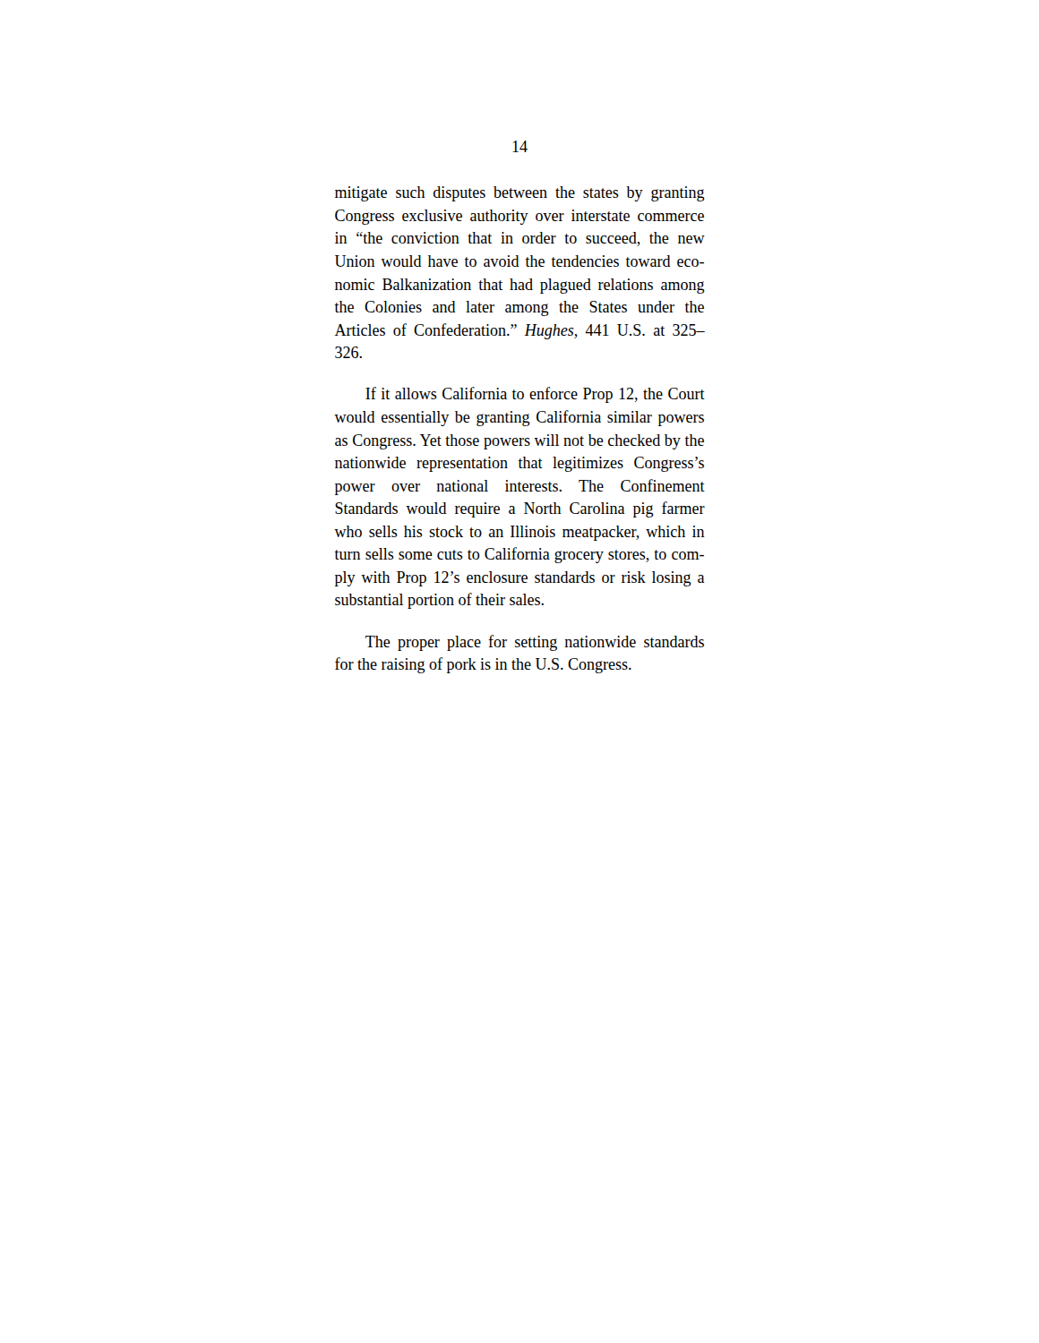14
mitigate such disputes between the states by granting Congress exclusive authority over interstate commerce in “the conviction that in order to succeed, the new Union would have to avoid the tendencies toward economic Balkanization that had plagued relations among the Colonies and later among the States under the Articles of Confederation.” Hughes, 441 U.S. at 325–326.
If it allows California to enforce Prop 12, the Court would essentially be granting California similar powers as Congress. Yet those powers will not be checked by the nationwide representation that legitimizes Congress’s power over national interests. The Confinement Standards would require a North Carolina pig farmer who sells his stock to an Illinois meatpacker, which in turn sells some cuts to California grocery stores, to comply with Prop 12’s enclosure standards or risk losing a substantial portion of their sales.
The proper place for setting nationwide standards for the raising of pork is in the U.S. Congress.